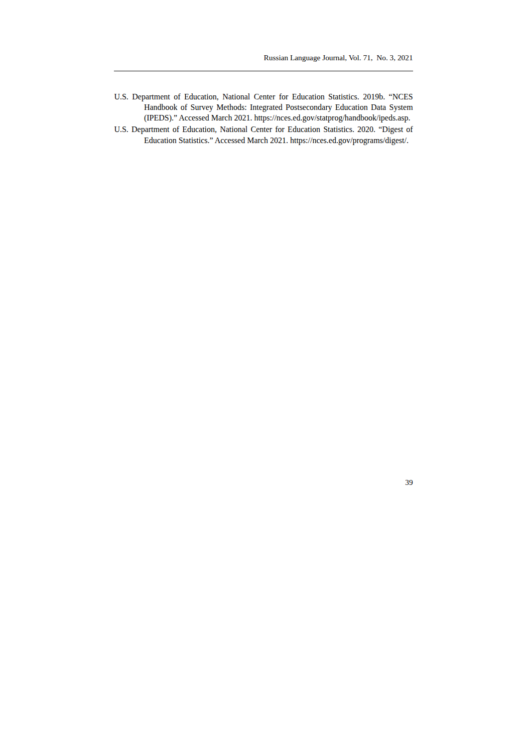Russian Language Journal, Vol. 71, No. 3, 2021
U.S. Department of Education, National Center for Education Statistics. 2019b. “NCES Handbook of Survey Methods: Integrated Postsecondary Education Data System (IPEDS).” Accessed March 2021. https://nces.ed.gov/statprog/handbook/ipeds.asp.
U.S. Department of Education, National Center for Education Statistics. 2020. “Digest of Education Statistics.” Accessed March 2021. https://nces.ed.gov/programs/digest/.
39